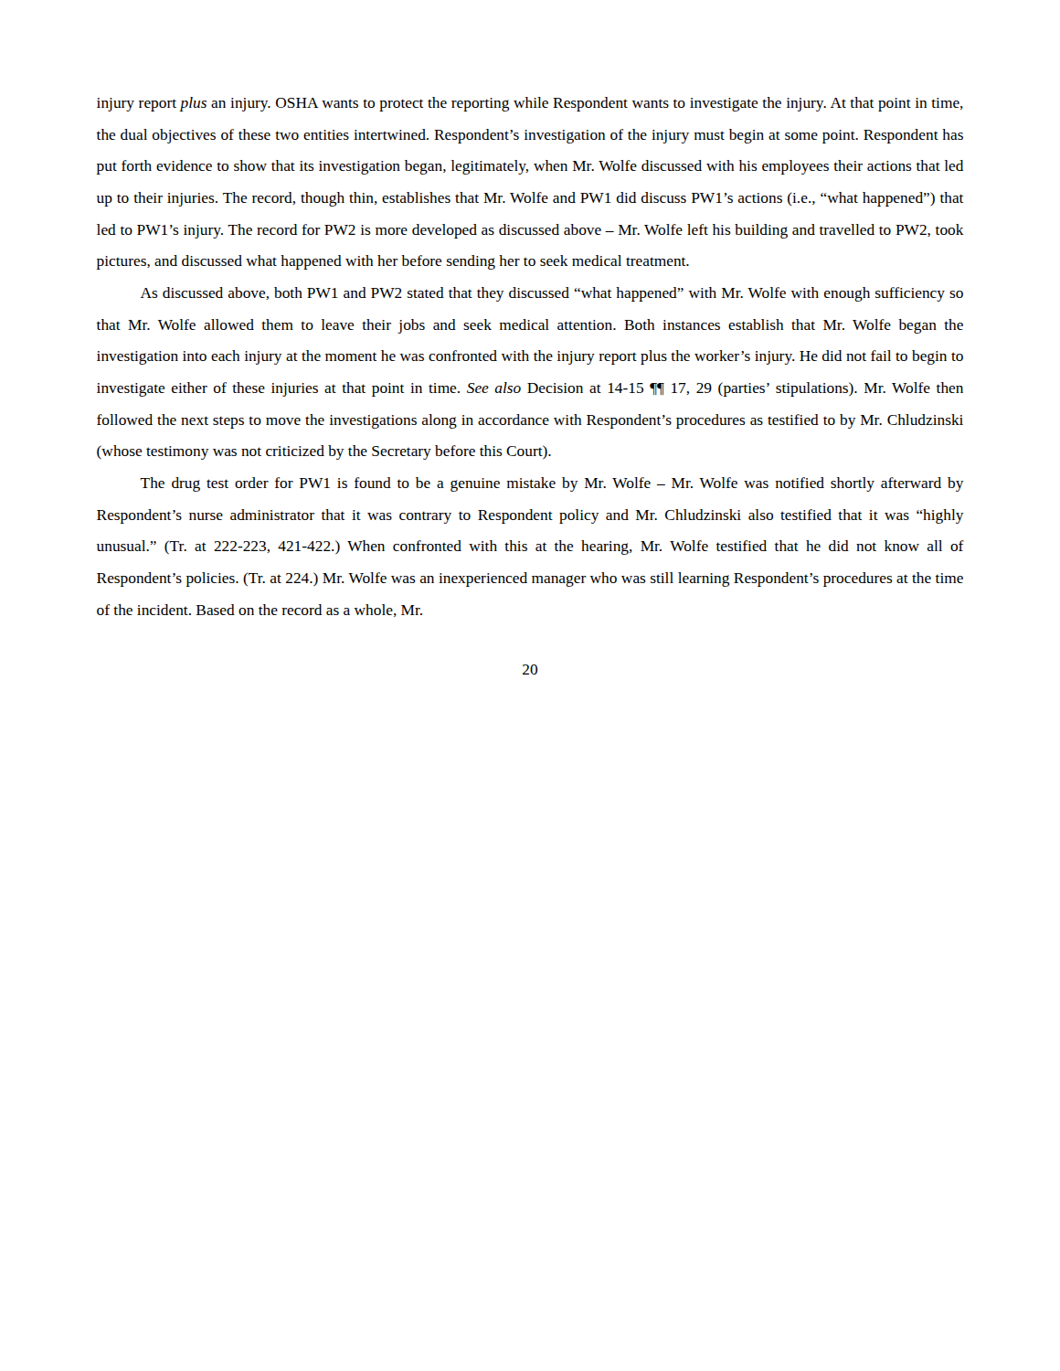injury report plus an injury. OSHA wants to protect the reporting while Respondent wants to investigate the injury. At that point in time, the dual objectives of these two entities intertwined. Respondent’s investigation of the injury must begin at some point. Respondent has put forth evidence to show that its investigation began, legitimately, when Mr. Wolfe discussed with his employees their actions that led up to their injuries. The record, though thin, establishes that Mr. Wolfe and PW1 did discuss PW1’s actions (i.e., “what happened”) that led to PW1’s injury. The record for PW2 is more developed as discussed above – Mr. Wolfe left his building and travelled to PW2, took pictures, and discussed what happened with her before sending her to seek medical treatment.
As discussed above, both PW1 and PW2 stated that they discussed “what happened” with Mr. Wolfe with enough sufficiency so that Mr. Wolfe allowed them to leave their jobs and seek medical attention. Both instances establish that Mr. Wolfe began the investigation into each injury at the moment he was confronted with the injury report plus the worker’s injury. He did not fail to begin to investigate either of these injuries at that point in time. See also Decision at 14-15 ¶¶ 17, 29 (parties’ stipulations). Mr. Wolfe then followed the next steps to move the investigations along in accordance with Respondent’s procedures as testified to by Mr. Chludzinski (whose testimony was not criticized by the Secretary before this Court).
The drug test order for PW1 is found to be a genuine mistake by Mr. Wolfe – Mr. Wolfe was notified shortly afterward by Respondent’s nurse administrator that it was contrary to Respondent policy and Mr. Chludzinski also testified that it was “highly unusual.” (Tr. at 222-223, 421-422.) When confronted with this at the hearing, Mr. Wolfe testified that he did not know all of Respondent’s policies. (Tr. at 224.) Mr. Wolfe was an inexperienced manager who was still learning Respondent’s procedures at the time of the incident. Based on the record as a whole, Mr.
20